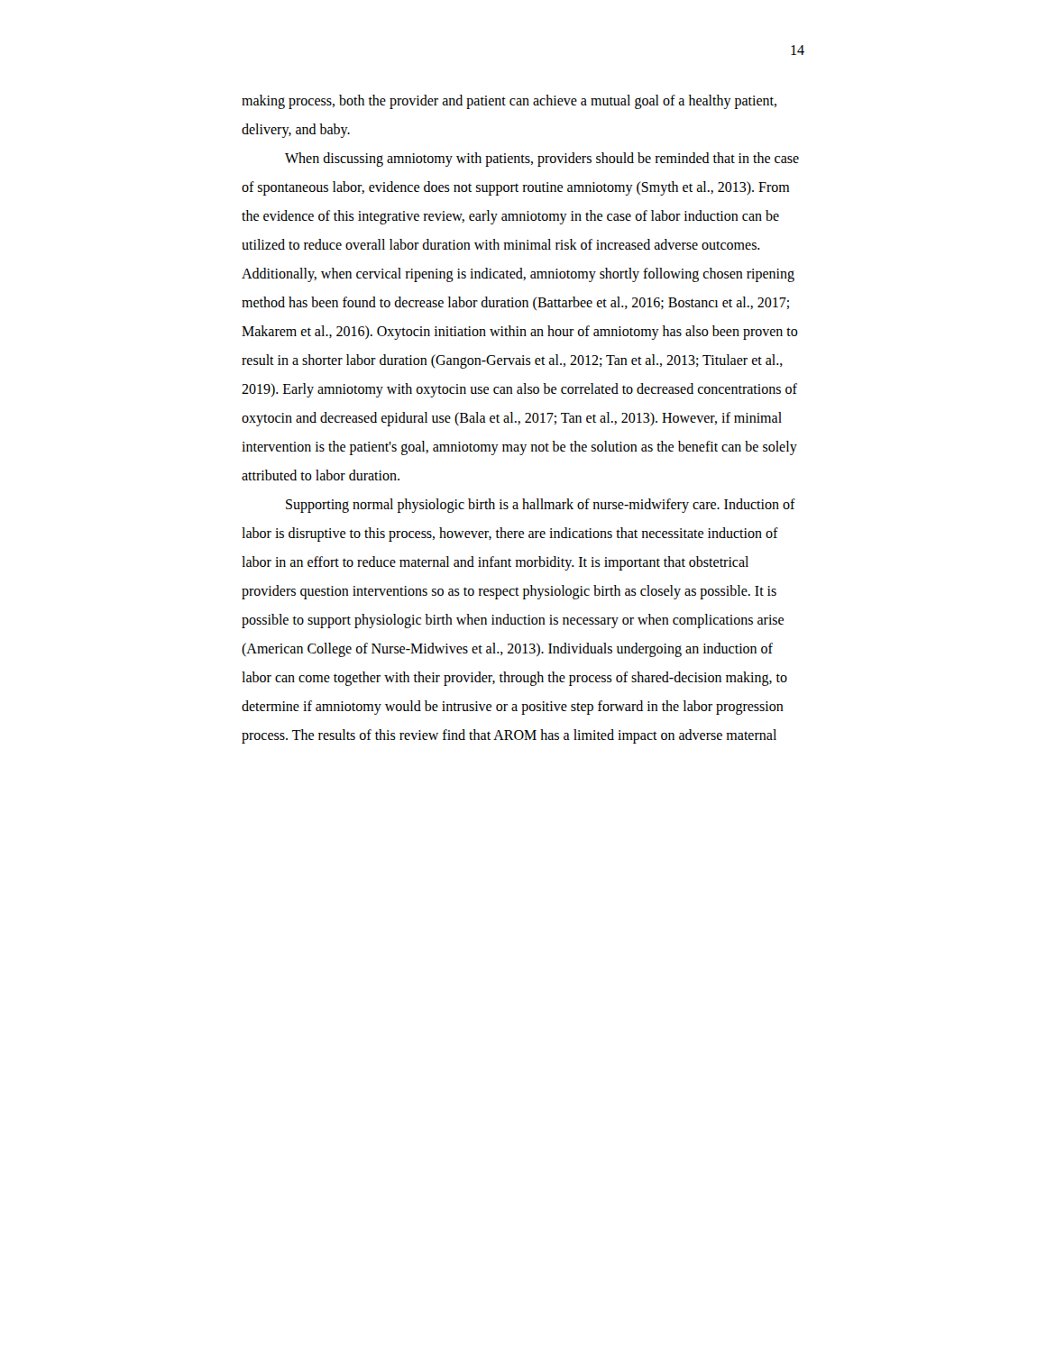14
making process, both the provider and patient can achieve a mutual goal of a healthy patient, delivery, and baby.
When discussing amniotomy with patients, providers should be reminded that in the case of spontaneous labor, evidence does not support routine amniotomy (Smyth et al., 2013). From the evidence of this integrative review, early amniotomy in the case of labor induction can be utilized to reduce overall labor duration with minimal risk of increased adverse outcomes. Additionally, when cervical ripening is indicated, amniotomy shortly following chosen ripening method has been found to decrease labor duration (Battarbee et al., 2016; Bostancı et al., 2017; Makarem et al., 2016). Oxytocin initiation within an hour of amniotomy has also been proven to result in a shorter labor duration (Gangon-Gervais et al., 2012; Tan et al., 2013; Titulaer et al., 2019). Early amniotomy with oxytocin use can also be correlated to decreased concentrations of oxytocin and decreased epidural use (Bala et al., 2017; Tan et al., 2013). However, if minimal intervention is the patient's goal, amniotomy may not be the solution as the benefit can be solely attributed to labor duration.
Supporting normal physiologic birth is a hallmark of nurse-midwifery care. Induction of labor is disruptive to this process, however, there are indications that necessitate induction of labor in an effort to reduce maternal and infant morbidity. It is important that obstetrical providers question interventions so as to respect physiologic birth as closely as possible. It is possible to support physiologic birth when induction is necessary or when complications arise (American College of Nurse-Midwives et al., 2013). Individuals undergoing an induction of labor can come together with their provider, through the process of shared-decision making, to determine if amniotomy would be intrusive or a positive step forward in the labor progression process. The results of this review find that AROM has a limited impact on adverse maternal